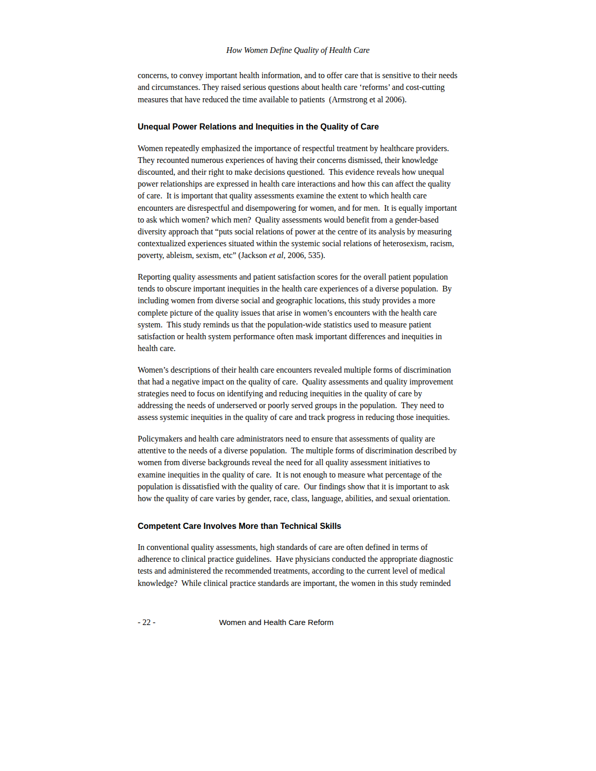How Women Define Quality of Health Care
concerns, to convey important health information, and to offer care that is sensitive to their needs and circumstances. They raised serious questions about health care ‘reforms’ and cost-cutting measures that have reduced the time available to patients (Armstrong et al 2006).
Unequal Power Relations and Inequities in the Quality of Care
Women repeatedly emphasized the importance of respectful treatment by healthcare providers. They recounted numerous experiences of having their concerns dismissed, their knowledge discounted, and their right to make decisions questioned. This evidence reveals how unequal power relationships are expressed in health care interactions and how this can affect the quality of care. It is important that quality assessments examine the extent to which health care encounters are disrespectful and disempowering for women, and for men. It is equally important to ask which women? which men? Quality assessments would benefit from a gender-based diversity approach that “puts social relations of power at the centre of its analysis by measuring contextualized experiences situated within the systemic social relations of heterosexism, racism, poverty, ableism, sexism, etc” (Jackson et al, 2006, 535).
Reporting quality assessments and patient satisfaction scores for the overall patient population tends to obscure important inequities in the health care experiences of a diverse population. By including women from diverse social and geographic locations, this study provides a more complete picture of the quality issues that arise in women’s encounters with the health care system. This study reminds us that the population-wide statistics used to measure patient satisfaction or health system performance often mask important differences and inequities in health care.
Women’s descriptions of their health care encounters revealed multiple forms of discrimination that had a negative impact on the quality of care. Quality assessments and quality improvement strategies need to focus on identifying and reducing inequities in the quality of care by addressing the needs of underserved or poorly served groups in the population. They need to assess systemic inequities in the quality of care and track progress in reducing those inequities.
Policymakers and health care administrators need to ensure that assessments of quality are attentive to the needs of a diverse population. The multiple forms of discrimination described by women from diverse backgrounds reveal the need for all quality assessment initiatives to examine inequities in the quality of care. It is not enough to measure what percentage of the population is dissatisfied with the quality of care. Our findings show that it is important to ask how the quality of care varies by gender, race, class, language, abilities, and sexual orientation.
Competent Care Involves More than Technical Skills
In conventional quality assessments, high standards of care are often defined in terms of adherence to clinical practice guidelines. Have physicians conducted the appropriate diagnostic tests and administered the recommended treatments, according to the current level of medical knowledge? While clinical practice standards are important, the women in this study reminded
- 22 -
Women and Health Care Reform